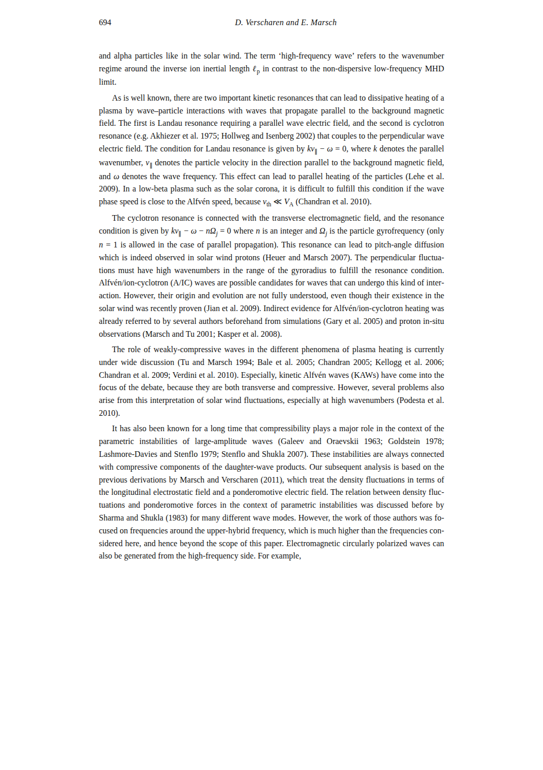694 D. Verscharen and E. Marsch
and alpha particles like in the solar wind. The term ‘high-frequency wave’ refers to the wavenumber regime around the inverse ion inertial length ℓp in contrast to the non-dispersive low-frequency MHD limit.
As is well known, there are two important kinetic resonances that can lead to dissipative heating of a plasma by wave–particle interactions with waves that propagate parallel to the background magnetic field. The first is Landau resonance requiring a parallel wave electric field, and the second is cyclotron resonance (e.g. Akhiezer et al. 1975; Hollweg and Isenberg 2002) that couples to the perpendicular wave electric field. The condition for Landau resonance is given by kv∥ − ω = 0, where k denotes the parallel wavenumber, v∥ denotes the particle velocity in the direction parallel to the background magnetic field, and ω denotes the wave frequency. This effect can lead to parallel heating of the particles (Lehe et al. 2009). In a low-beta plasma such as the solar corona, it is difficult to fulfill this condition if the wave phase speed is close to the Alfvén speed, because vth ≪ VA (Chandran et al. 2010).
The cyclotron resonance is connected with the transverse electromagnetic field, and the resonance condition is given by kv∥ − ω − nΩj = 0 where n is an integer and Ωj is the particle gyrofrequency (only n = 1 is allowed in the case of parallel propagation). This resonance can lead to pitch-angle diffusion which is indeed observed in solar wind protons (Heuer and Marsch 2007). The perpendicular fluctuations must have high wavenumbers in the range of the gyroradius to fulfill the resonance condition. Alfvén/ion-cyclotron (A/IC) waves are possible candidates for waves that can undergo this kind of interaction. However, their origin and evolution are not fully understood, even though their existence in the solar wind was recently proven (Jian et al. 2009). Indirect evidence for Alfvén/ion-cyclotron heating was already referred to by several authors beforehand from simulations (Gary et al. 2005) and proton in-situ observations (Marsch and Tu 2001; Kasper et al. 2008).
The role of weakly-compressive waves in the different phenomena of plasma heating is currently under wide discussion (Tu and Marsch 1994; Bale et al. 2005; Chandran 2005; Kellogg et al. 2006; Chandran et al. 2009; Verdini et al. 2010). Especially, kinetic Alfvén waves (KAWs) have come into the focus of the debate, because they are both transverse and compressive. However, several problems also arise from this interpretation of solar wind fluctuations, especially at high wavenumbers (Podesta et al. 2010).
It has also been known for a long time that compressibility plays a major role in the context of the parametric instabilities of large-amplitude waves (Galeev and Oraevskii 1963; Goldstein 1978; Lashmore-Davies and Stenflo 1979; Stenflo and Shukla 2007). These instabilities are always connected with compressive components of the daughter-wave products. Our subsequent analysis is based on the previous derivations by Marsch and Verscharen (2011), which treat the density fluctuations in terms of the longitudinal electrostatic field and a ponderomotive electric field. The relation between density fluctuations and ponderomotive forces in the context of parametric instabilities was discussed before by Sharma and Shukla (1983) for many different wave modes. However, the work of those authors was focused on frequencies around the upper-hybrid frequency, which is much higher than the frequencies considered here, and hence beyond the scope of this paper. Electromagnetic circularly polarized waves can also be generated from the high-frequency side. For example,